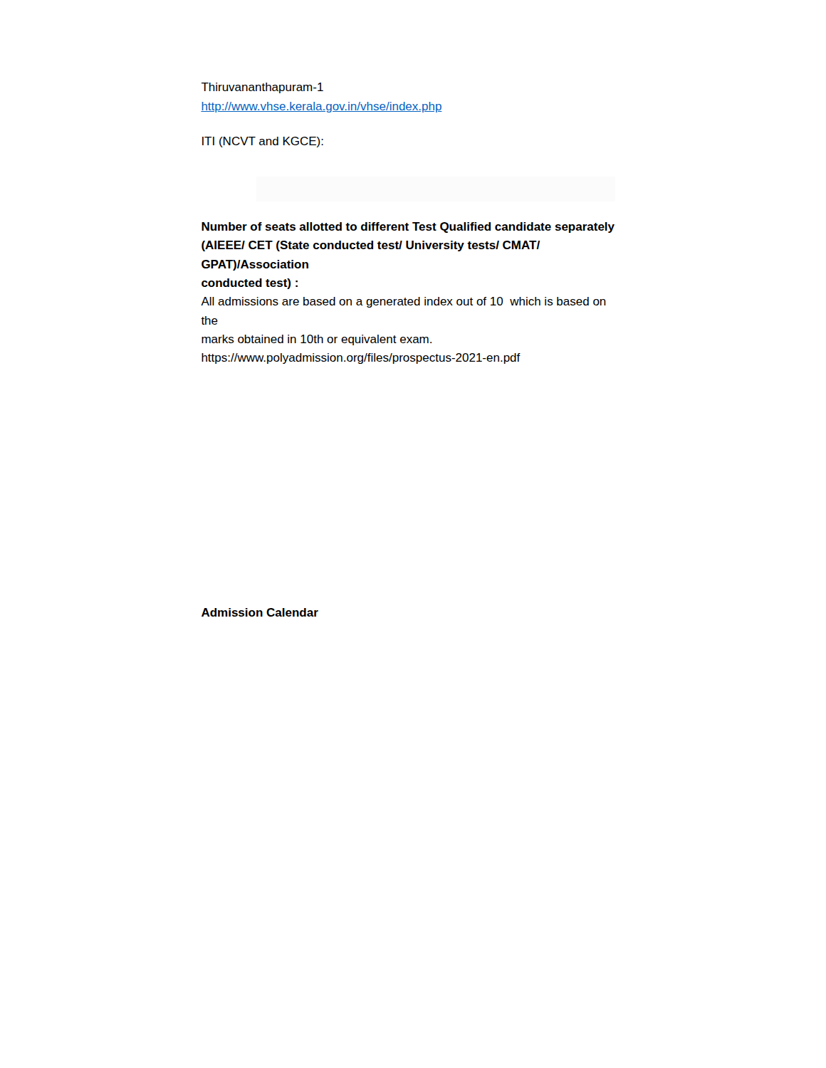Thiruvananthapuram-1
http://www.vhse.kerala.gov.in/vhse/index.php
ITI (NCVT and KGCE):
Number of seats allotted to different Test Qualified candidate separately
(AIEEE/ CET (State conducted test/ University tests/ CMAT/ GPAT)/Association
conducted test) :
All admissions are based on a generated index out of 10 which is based on the
marks obtained in 10th or equivalent exam.
https://www.polyadmission.org/files/prospectus-2021-en.pdf
Admission Calendar